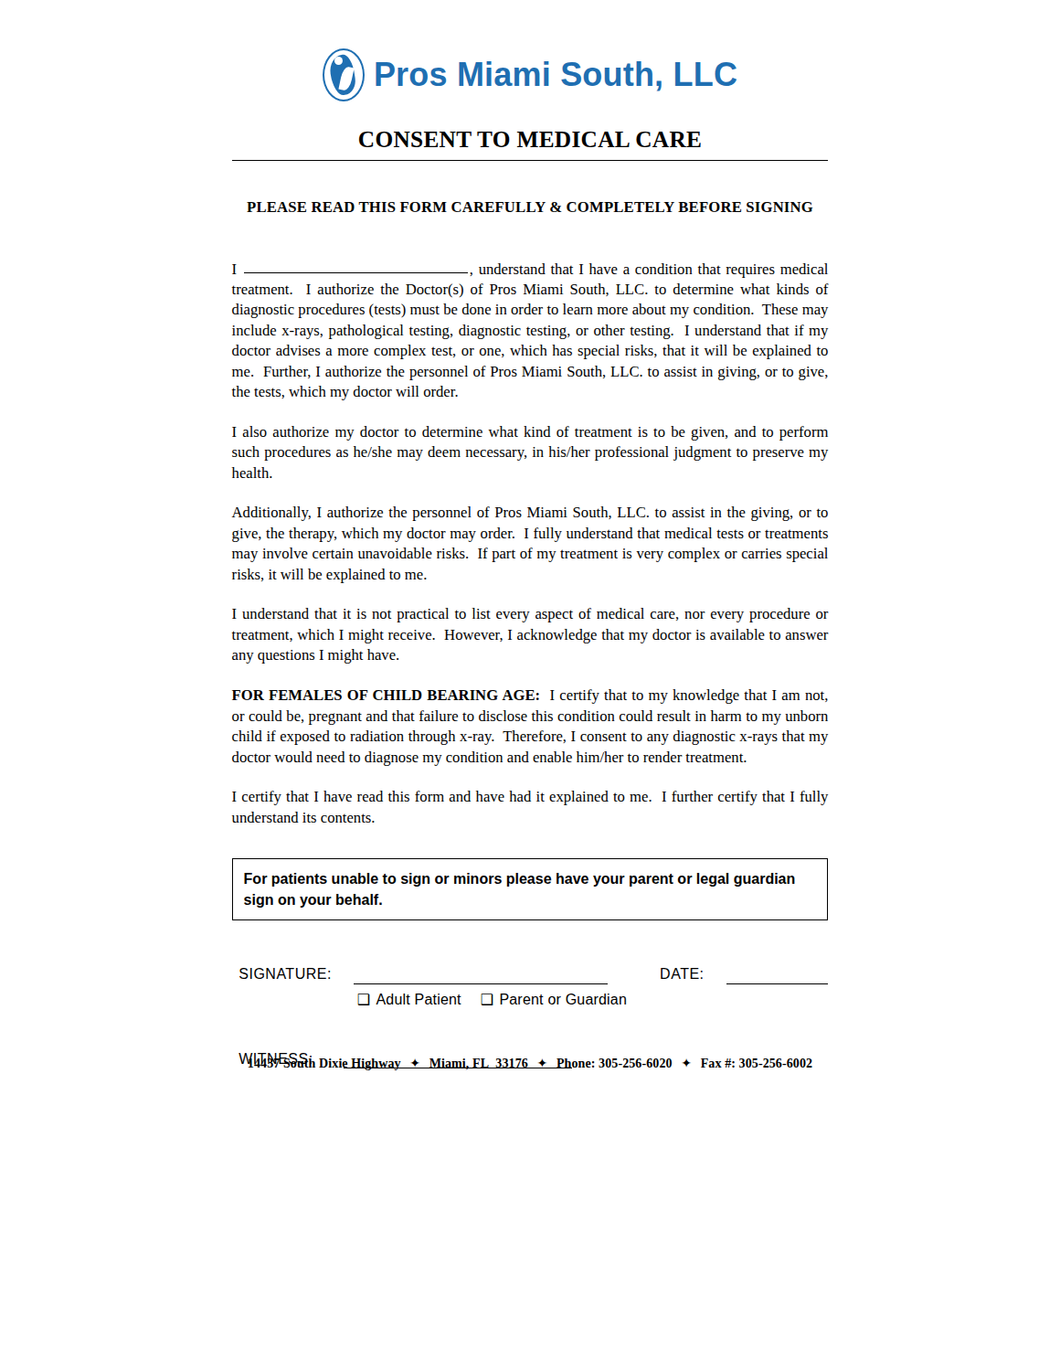Pros Miami South, LLC
CONSENT TO MEDICAL CARE
PLEASE READ THIS FORM CAREFULLY & COMPLETELY BEFORE SIGNING
I , understand that I have a condition that requires medical treatment. I authorize the Doctor(s) of Pros Miami South, LLC. to determine what kinds of diagnostic procedures (tests) must be done in order to learn more about my condition. These may include x-rays, pathological testing, diagnostic testing, or other testing. I understand that if my doctor advises a more complex test, or one, which has special risks, that it will be explained to me. Further, I authorize the personnel of Pros Miami South, LLC. to assist in giving, or to give, the tests, which my doctor will order.
I also authorize my doctor to determine what kind of treatment is to be given, and to perform such procedures as he/she may deem necessary, in his/her professional judgment to preserve my health.
Additionally, I authorize the personnel of Pros Miami South, LLC. to assist in the giving, or to give, the therapy, which my doctor may order. I fully understand that medical tests or treatments may involve certain unavoidable risks. If part of my treatment is very complex or carries special risks, it will be explained to me.
I understand that it is not practical to list every aspect of medical care, nor every procedure or treatment, which I might receive. However, I acknowledge that my doctor is available to answer any questions I might have.
FOR FEMALES OF CHILD BEARING AGE: I certify that to my knowledge that I am not, or could be, pregnant and that failure to disclose this condition could result in harm to my unborn child if exposed to radiation through x-ray. Therefore, I consent to any diagnostic x-rays that my doctor would need to diagnose my condition and enable him/her to render treatment.
I certify that I have read this form and have had it explained to me. I further certify that I fully understand its contents.
For patients unable to sign or minors please have your parent or legal guardian sign on your behalf.
SIGNATURE: DATE:
❑Adult Patient ❑Parent or Guardian
WITNESS:
14437 South Dixie Highway ✦ Miami, FL 33176 ✦ Phone: 305-256-6020 ✦ Fax #: 305-256-6002